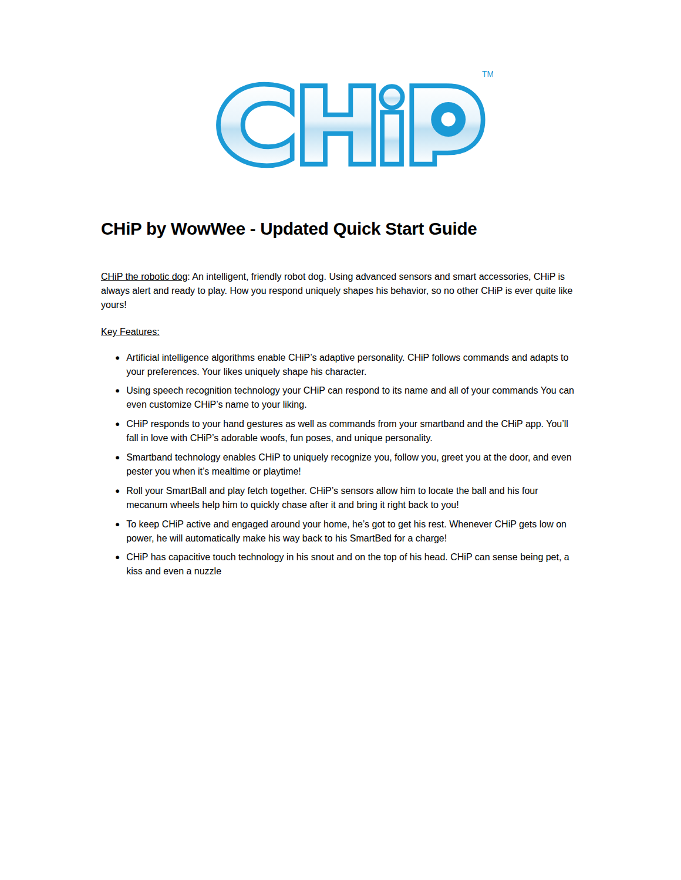TM
CHiP by WowWee - Updated Quick Start Guide
CHiP the robotic dog: An intelligent, friendly robot dog. Using advanced sensors and smart accessories, CHiP is always alert and ready to play. How you respond uniquely shapes his behavior, so no other CHiP is ever quite like yours!
Key Features:
Artificial intelligence algorithms enable CHiP’s adaptive personality. CHiP follows commands and adapts to your preferences. Your likes uniquely shape his character.
Using speech recognition technology your CHiP can respond to its name and all of your commands You can even customize CHiP’s name to your liking.
CHiP responds to your hand gestures as well as commands from your smartband and the CHiP app. You’ll fall in love with CHiP’s adorable woofs, fun poses, and unique personality.
Smartband technology enables CHiP to uniquely recognize you, follow you, greet you at the door, and even pester you when it’s mealtime or playtime!
Roll your SmartBall and play fetch together. CHiP’s sensors allow him to locate the ball and his four mecanum wheels help him to quickly chase after it and bring it right back to you!
To keep CHiP active and engaged around your home, he’s got to get his rest. Whenever CHiP gets low on power, he will automatically make his way back to his SmartBed for a charge!
CHiP has capacitive touch technology in his snout and on the top of his head. CHiP can sense being pet, a kiss and even a nuzzle